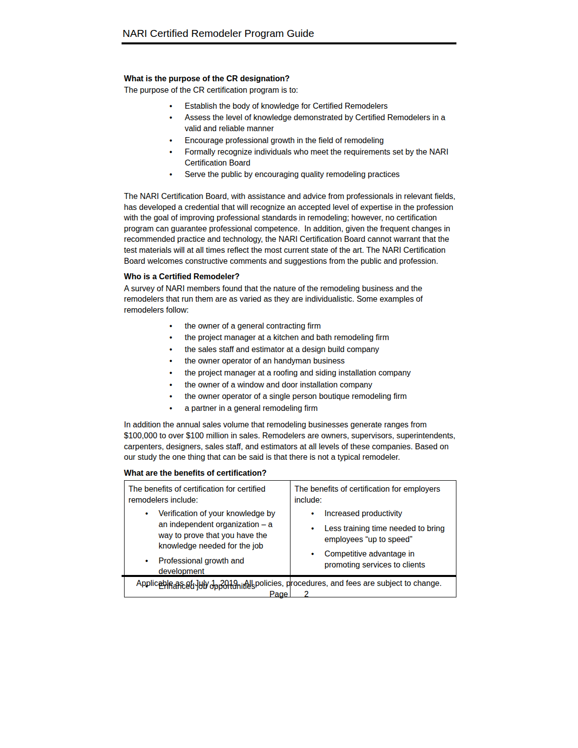NARI Certified Remodeler Program Guide
What is the purpose of the CR designation?
The purpose of the CR certification program is to:
Establish the body of knowledge for Certified Remodelers
Assess the level of knowledge demonstrated by Certified Remodelers in a valid and reliable manner
Encourage professional growth in the field of remodeling
Formally recognize individuals who meet the requirements set by the NARI Certification Board
Serve the public by encouraging quality remodeling practices
The NARI Certification Board, with assistance and advice from professionals in relevant fields, has developed a credential that will recognize an accepted level of expertise in the profession with the goal of improving professional standards in remodeling; however, no certification program can guarantee professional competence. In addition, given the frequent changes in recommended practice and technology, the NARI Certification Board cannot warrant that the test materials will at all times reflect the most current state of the art. The NARI Certification Board welcomes constructive comments and suggestions from the public and profession.
Who is a Certified Remodeler?
A survey of NARI members found that the nature of the remodeling business and the remodelers that run them are as varied as they are individualistic. Some examples of remodelers follow:
the owner of a general contracting firm
the project manager at a kitchen and bath remodeling firm
the sales staff and estimator at a design build company
the owner operator of an handyman business
the project manager at a roofing and siding installation company
the owner of a window and door installation company
the owner operator of a single person boutique remodeling firm
a partner in a general remodeling firm
In addition the annual sales volume that remodeling businesses generate ranges from $100,000 to over $100 million in sales. Remodelers are owners, supervisors, superintendents, carpenters, designers, sales staff, and estimators at all levels of these companies. Based on our study the one thing that can be said is that there is not a typical remodeler.
What are the benefits of certification?
| The benefits of certification for certified remodelers include: Verification of your knowledge by an independent organization – a way to prove that you have the knowledge needed for the job Professional growth and development Enhanced job opportunities | The benefits of certification for employers include: Increased productivity Less training time needed to bring employees “up to speed” Competitive advantage in promoting services to clients |
Applicable as of July 1, 2019. All policies, procedures, and fees are subject to change.
Page 2